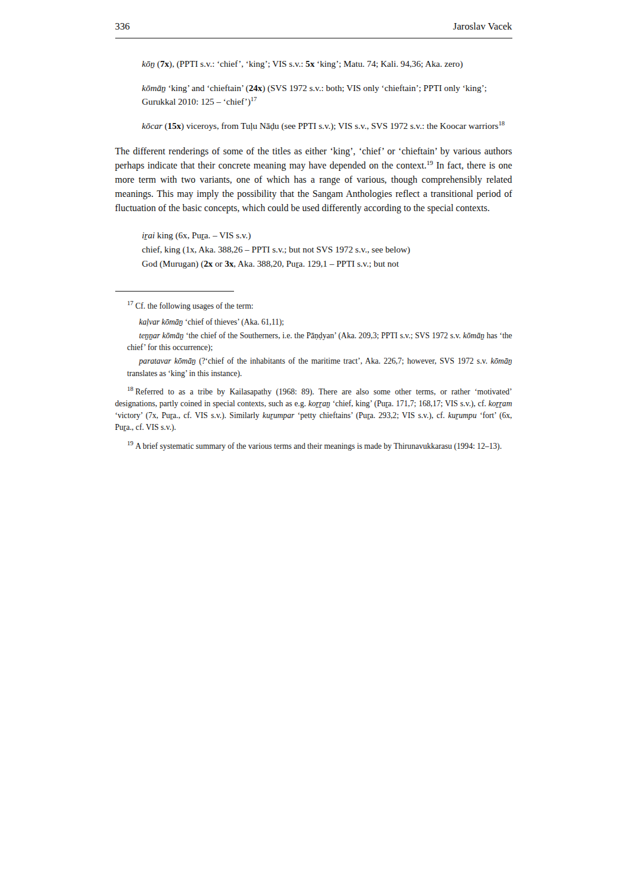336 Jaroslav Vacek
kōṉ (7x), (PPTI s.v.: ‘chief’, ‘king’; VIS s.v.: 5x ‘king’; Matu. 74; Kali. 94,36; Aka. zero)
kōmāṉ ‘king’ and ‘chieftain’ (24x) (SVS 1972 s.v.: both; VIS only ‘chieftain’; PPTI only ‘king’; Gurukkal 2010: 125 – ‘chief’)17
kōcar (15x) viceroys, from Tuḷu Nāḍu (see PPTI s.v.); VIS s.v., SVS 1972 s.v.: the Koocar warriors18
The different renderings of some of the titles as either ‘king’, ‘chief’ or ‘chieftain’ by various authors perhaps indicate that their concrete meaning may have depended on the context.19 In fact, there is one more term with two variants, one of which has a range of various, though comprehensibly related meanings. This may imply the possibility that the Sangam Anthologies reflect a transitional period of fluctuation of the basic concepts, which could be used differently according to the special contexts.
iṟai king (6x, Puṟa. – VIS s.v.)
chief, king (1x, Aka. 388,26 – PPTI s.v.; but not SVS 1972 s.v., see below)
God (Murugan) (2x or 3x, Aka. 388,20, Puṟa. 129,1 – PPTI s.v.; but not
17 Cf. the following usages of the term:
kaḷvar kōmāṉ ‘chief of thieves’ (Aka. 61,11);
teṉṉar kōmāṉ ‘the chief of the Southerners, i.e. the Pāṇḍyan’ (Aka. 209,3; PPTI s.v.; SVS 1972 s.v. kōmāṉ has ‘the chief’ for this occurrence);
paratavar kōmāṉ (?‘chief of the inhabitants of the maritime tract’, Aka. 226,7; however, SVS 1972 s.v. kōmāṉ translates as ‘king’ in this instance).
18 Referred to as a tribe by Kailasapathy (1968: 89). There are also some other terms, or rather ‘motivated’ designations, partly coined in special contexts, such as e.g. koṟṟaṉ ‘chief, king’ (Puṟa. 171,7; 168,17; VIS s.v.), cf. koṟṟam ‘victory’ (7x, Puṟa., cf. VIS s.v.). Similarly kuṟumpar ‘petty chieftains’ (Puṟa. 293,2; VIS s.v.), cf. kuṟumpu ‘fort’ (6x, Puṟa., cf. VIS s.v.).
19 A brief systematic summary of the various terms and their meanings is made by Thirunavukkarasu (1994: 12–13).